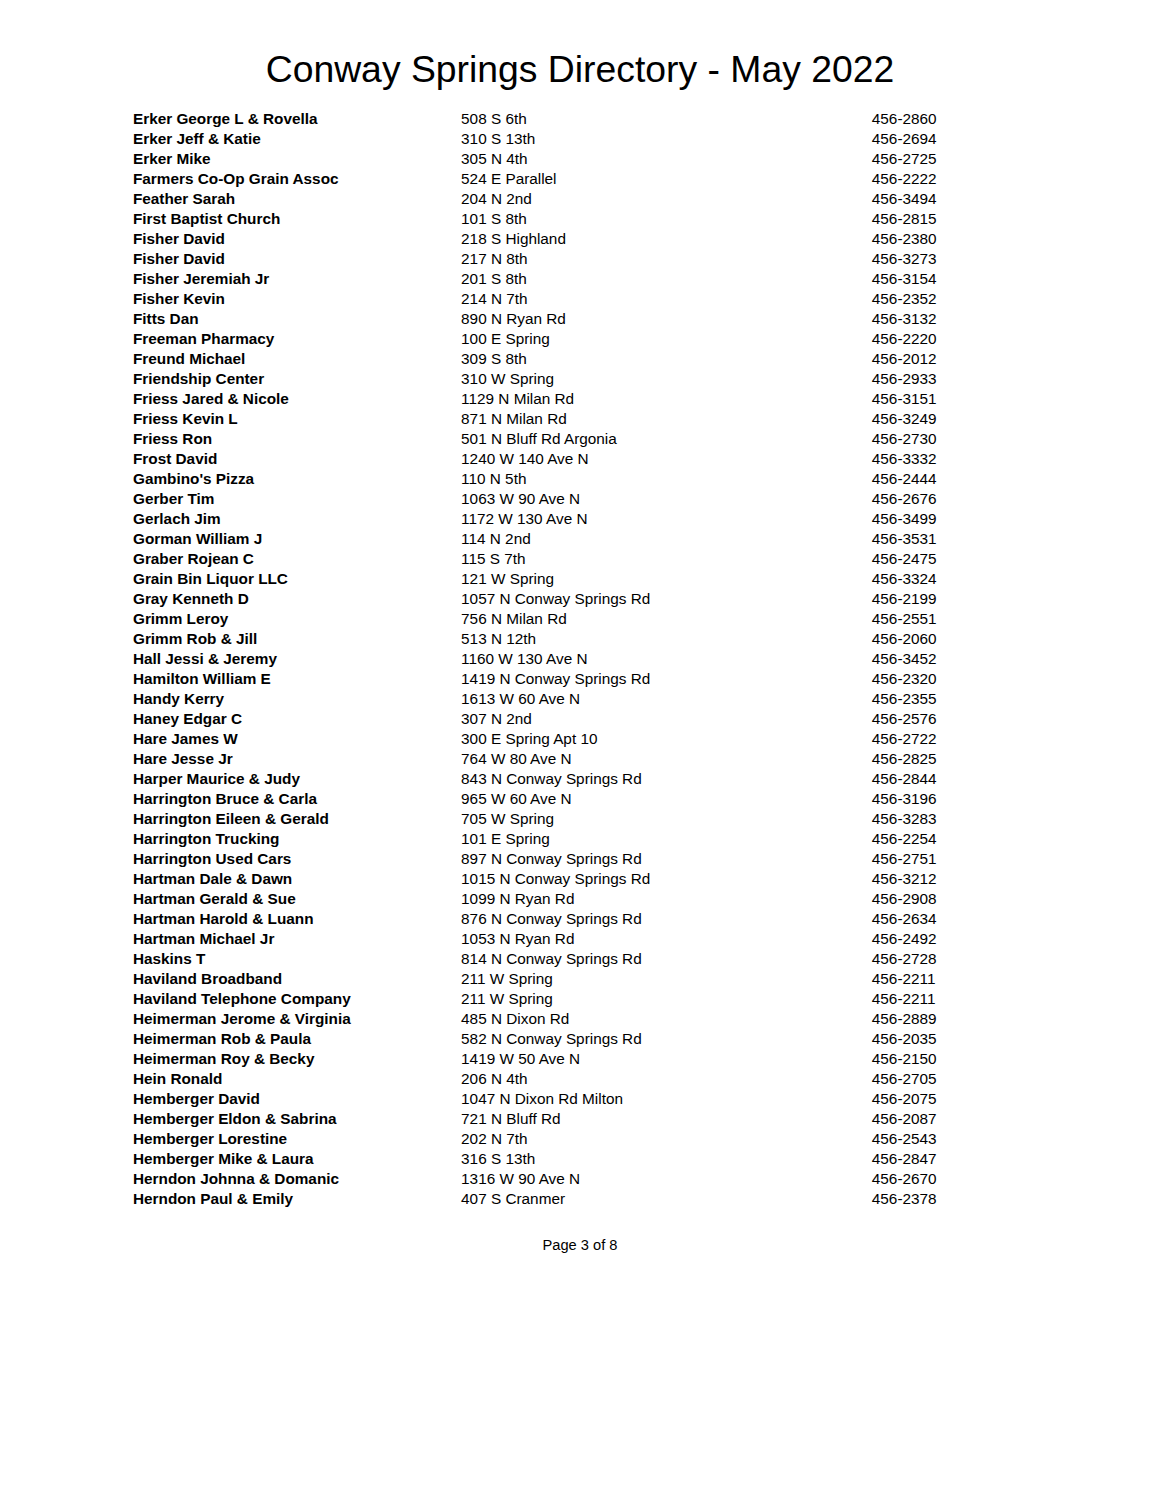Conway Springs Directory - May 2022
| Erker George L & Rovella | 508 S 6th | 456-2860 |
| Erker Jeff & Katie | 310 S 13th | 456-2694 |
| Erker Mike | 305 N 4th | 456-2725 |
| Farmers Co-Op Grain Assoc | 524 E Parallel | 456-2222 |
| Feather Sarah | 204 N 2nd | 456-3494 |
| First Baptist Church | 101 S 8th | 456-2815 |
| Fisher David | 218 S Highland | 456-2380 |
| Fisher David | 217 N 8th | 456-3273 |
| Fisher Jeremiah Jr | 201 S 8th | 456-3154 |
| Fisher Kevin | 214 N 7th | 456-2352 |
| Fitts Dan | 890 N Ryan Rd | 456-3132 |
| Freeman Pharmacy | 100 E Spring | 456-2220 |
| Freund Michael | 309 S 8th | 456-2012 |
| Friendship Center | 310 W Spring | 456-2933 |
| Friess Jared & Nicole | 1129 N Milan Rd | 456-3151 |
| Friess Kevin L | 871 N Milan Rd | 456-3249 |
| Friess Ron | 501 N Bluff Rd Argonia | 456-2730 |
| Frost David | 1240 W 140 Ave N | 456-3332 |
| Gambino's Pizza | 110 N 5th | 456-2444 |
| Gerber Tim | 1063 W 90 Ave N | 456-2676 |
| Gerlach Jim | 1172 W 130 Ave N | 456-3499 |
| Gorman William J | 114 N 2nd | 456-3531 |
| Graber Rojean C | 115 S 7th | 456-2475 |
| Grain Bin Liquor LLC | 121 W Spring | 456-3324 |
| Gray Kenneth D | 1057 N Conway Springs Rd | 456-2199 |
| Grimm Leroy | 756 N Milan Rd | 456-2551 |
| Grimm Rob & Jill | 513 N 12th | 456-2060 |
| Hall Jessi & Jeremy | 1160 W 130 Ave N | 456-3452 |
| Hamilton William E | 1419 N Conway Springs Rd | 456-2320 |
| Handy Kerry | 1613 W 60 Ave N | 456-2355 |
| Haney Edgar C | 307 N 2nd | 456-2576 |
| Hare James W | 300 E Spring Apt 10 | 456-2722 |
| Hare Jesse Jr | 764 W 80 Ave N | 456-2825 |
| Harper Maurice & Judy | 843 N Conway Springs Rd | 456-2844 |
| Harrington Bruce & Carla | 965 W 60 Ave N | 456-3196 |
| Harrington Eileen & Gerald | 705 W Spring | 456-3283 |
| Harrington Trucking | 101 E Spring | 456-2254 |
| Harrington Used Cars | 897 N Conway Springs Rd | 456-2751 |
| Hartman Dale & Dawn | 1015 N Conway Springs Rd | 456-3212 |
| Hartman Gerald & Sue | 1099 N Ryan Rd | 456-2908 |
| Hartman Harold & Luann | 876 N Conway Springs Rd | 456-2634 |
| Hartman Michael Jr | 1053 N Ryan Rd | 456-2492 |
| Haskins T | 814 N Conway Springs Rd | 456-2728 |
| Haviland Broadband | 211 W Spring | 456-2211 |
| Haviland Telephone Company | 211 W Spring | 456-2211 |
| Heimerman Jerome & Virginia | 485 N Dixon Rd | 456-2889 |
| Heimerman Rob & Paula | 582 N Conway Springs Rd | 456-2035 |
| Heimerman Roy & Becky | 1419 W 50 Ave N | 456-2150 |
| Hein Ronald | 206 N 4th | 456-2705 |
| Hemberger David | 1047 N Dixon Rd Milton | 456-2075 |
| Hemberger Eldon & Sabrina | 721 N Bluff Rd | 456-2087 |
| Hemberger Lorestine | 202 N 7th | 456-2543 |
| Hemberger Mike & Laura | 316 S 13th | 456-2847 |
| Herndon Johnna & Domanic | 1316 W 90 Ave N | 456-2670 |
| Herndon Paul & Emily | 407 S Cranmer | 456-2378 |
Page 3 of 8